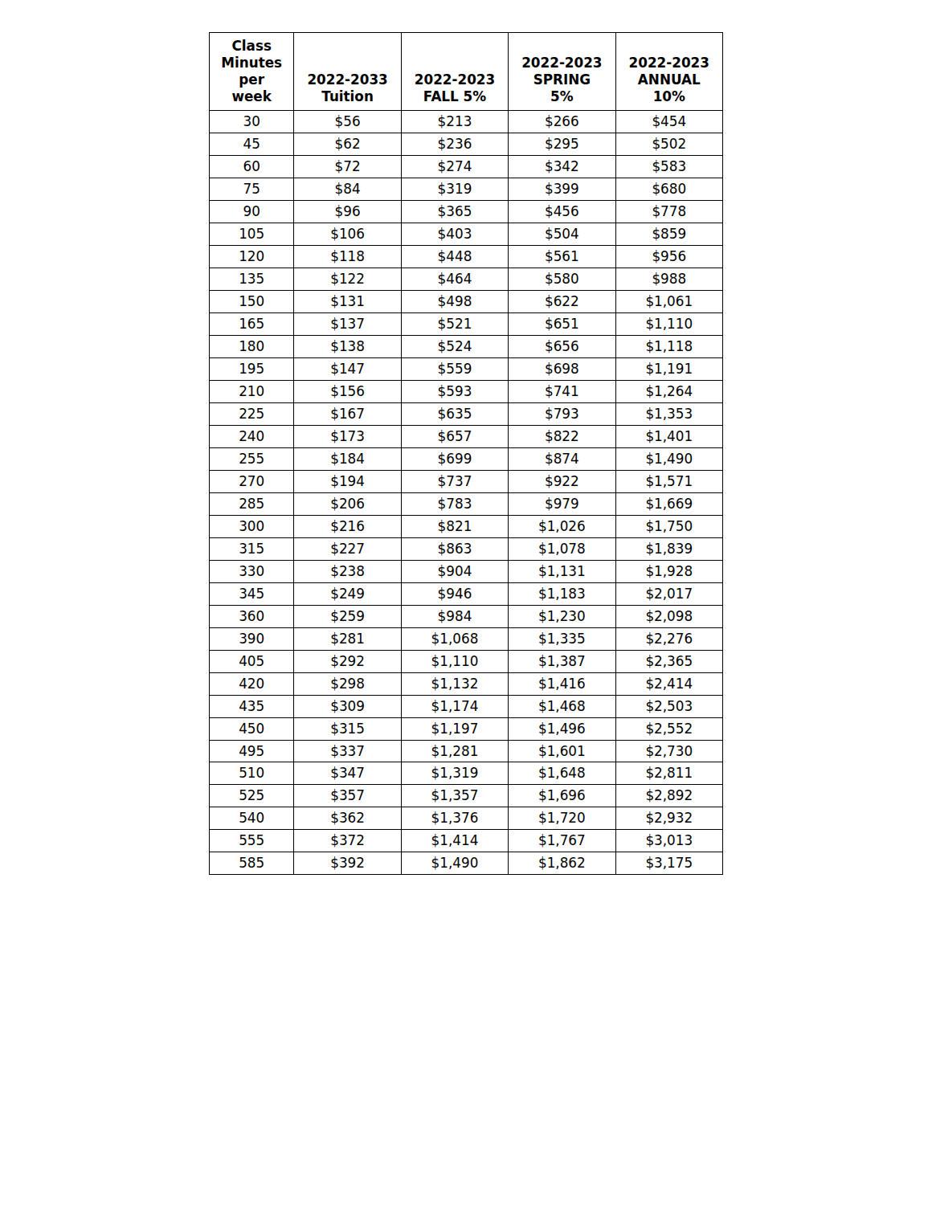Class minutes per week and corresponding tuition amounts
| Class Minutes per week | 2022-2033 Tuition | 2022-2023 FALL 5% | 2022-2023 SPRING 5% | 2022-2023 ANNUAL 10% |
| --- | --- | --- | --- | --- |
| 30 | $56 | $213 | $266 | $454 |
| 45 | $62 | $236 | $295 | $502 |
| 60 | $72 | $274 | $342 | $583 |
| 75 | $84 | $319 | $399 | $680 |
| 90 | $96 | $365 | $456 | $778 |
| 105 | $106 | $403 | $504 | $859 |
| 120 | $118 | $448 | $561 | $956 |
| 135 | $122 | $464 | $580 | $988 |
| 150 | $131 | $498 | $622 | $1,061 |
| 165 | $137 | $521 | $651 | $1,110 |
| 180 | $138 | $524 | $656 | $1,118 |
| 195 | $147 | $559 | $698 | $1,191 |
| 210 | $156 | $593 | $741 | $1,264 |
| 225 | $167 | $635 | $793 | $1,353 |
| 240 | $173 | $657 | $822 | $1,401 |
| 255 | $184 | $699 | $874 | $1,490 |
| 270 | $194 | $737 | $922 | $1,571 |
| 285 | $206 | $783 | $979 | $1,669 |
| 300 | $216 | $821 | $1,026 | $1,750 |
| 315 | $227 | $863 | $1,078 | $1,839 |
| 330 | $238 | $904 | $1,131 | $1,928 |
| 345 | $249 | $946 | $1,183 | $2,017 |
| 360 | $259 | $984 | $1,230 | $2,098 |
| 390 | $281 | $1,068 | $1,335 | $2,276 |
| 405 | $292 | $1,110 | $1,387 | $2,365 |
| 420 | $298 | $1,132 | $1,416 | $2,414 |
| 435 | $309 | $1,174 | $1,468 | $2,503 |
| 450 | $315 | $1,197 | $1,496 | $2,552 |
| 495 | $337 | $1,281 | $1,601 | $2,730 |
| 510 | $347 | $1,319 | $1,648 | $2,811 |
| 525 | $357 | $1,357 | $1,696 | $2,892 |
| 540 | $362 | $1,376 | $1,720 | $2,932 |
| 555 | $372 | $1,414 | $1,767 | $3,013 |
| 585 | $392 | $1,490 | $1,862 | $3,175 |